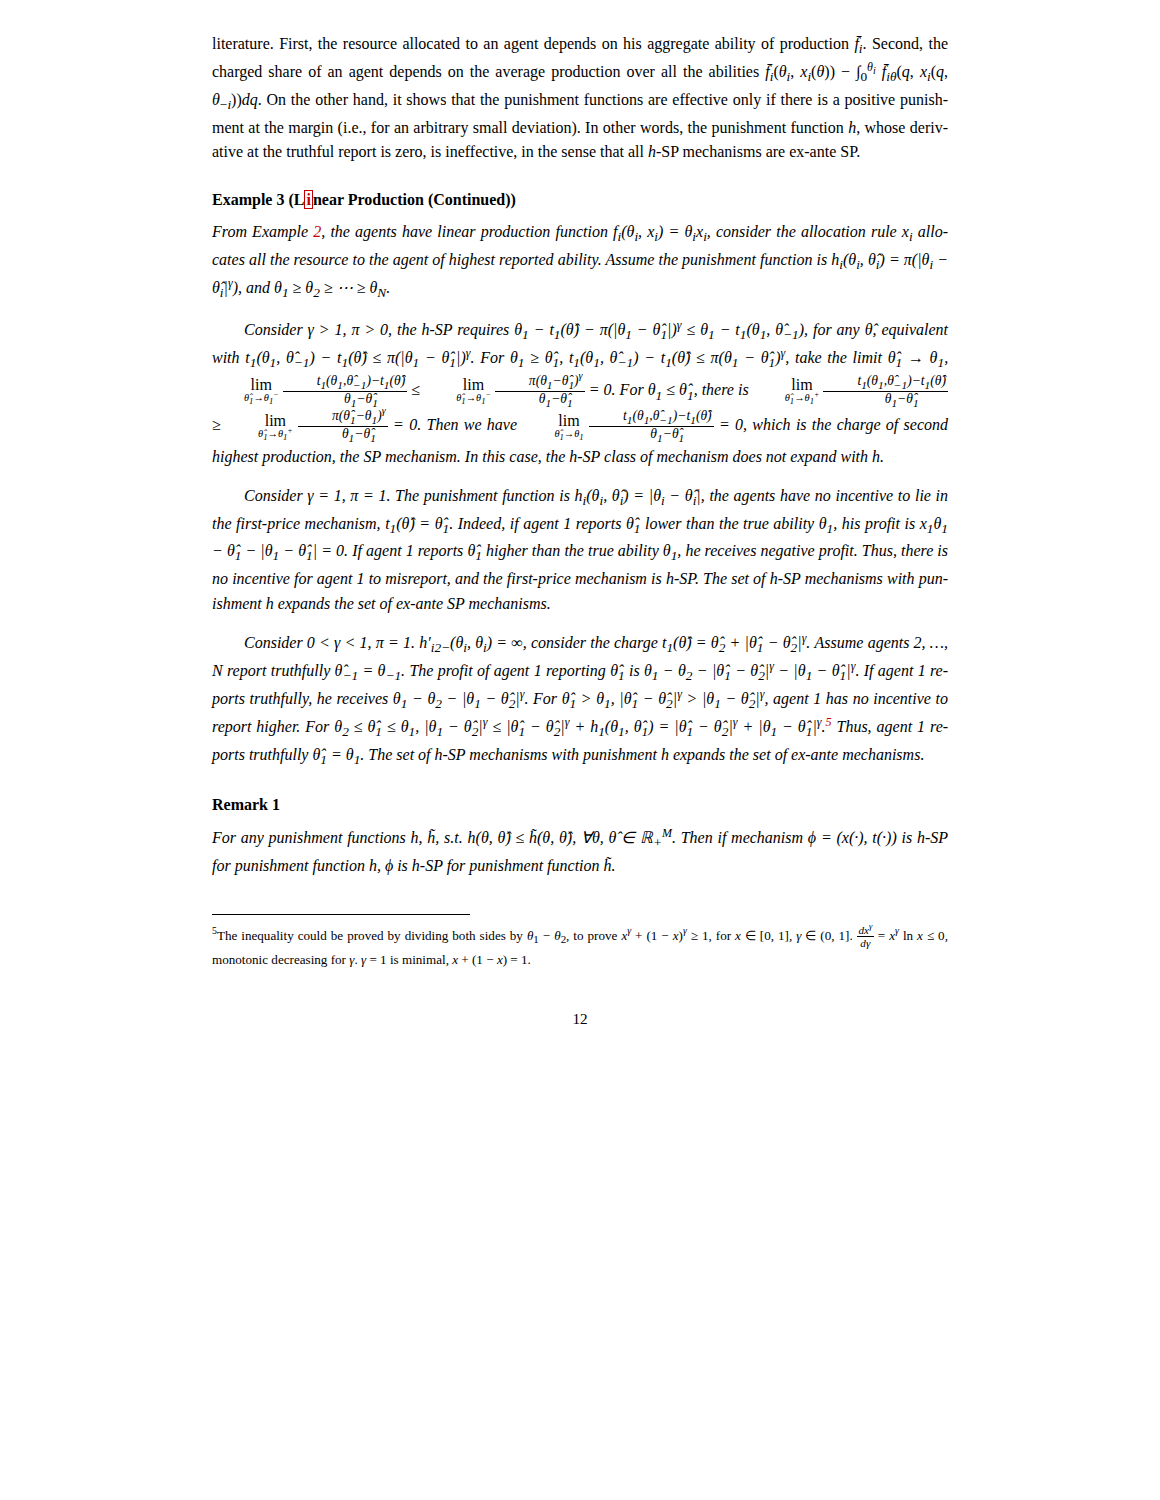literature. First, the resource allocated to an agent depends on his aggregate ability of production f̄i. Second, the charged share of an agent depends on the average production over all the abilities f̄i(θi, xi(θ)) − ∫0θi f̄iθ(q, xi(q, θ−i))dq. On the other hand, it shows that the punishment functions are effective only if there is a positive punishment at the margin (i.e., for an arbitrary small deviation). In other words, the punishment function h, whose derivative at the truthful report is zero, is ineffective, in the sense that all h-SP mechanisms are ex-ante SP.
Example 3 (Linear Production (Continued))
From Example 2, the agents have linear production function fi(θi, xi) = θixi, consider the allocation rule xi allocates all the resource to the agent of highest reported ability. Assume the punishment function is hi(θi, θ̂i) = π(|θi − θ̂i|γ), and θ1 ≥ θ2 ≥ ⋯ ≥ θN.
Consider γ > 1, π > 0, the h-SP requires θ1 − t1(θ̂) − π(|θ1 − θ̂1|)γ ≤ θ1 − t1(θ1, θ̂−1), for any θ̂, equivalent with t1(θ1, θ̂−1) − t1(θ̂) ≤ π(|θ1 − θ̂1|)γ. For θ1 ≥ θ̂1, t1(θ1, θ̂−1) − t1(θ̂) ≤ π(θ1 − θ̂1)γ, take the limit θ̂1 → θ1, lim θ̂1→θ1− t1(θ1,θ̂−1)−t1(θ̂) θ1−θ̂1 ≤ lim θ̂1→θ1− π(θ1−θ̂1)γ θ1−θ̂1 = 0. For θ1 ≤ θ̂1, there is lim θ̂1→θ1+ t1(θ1,θ̂−1)−t1(θ̂) θ1−θ̂1 ≥ lim θ̂1→θ1+ π(θ̂1−θ1)γ θ1−θ̂1 = 0. Then we have lim θ̂1→θ1 t1(θ1,θ̂−1)−t1(θ̂) θ1−θ̂1 = 0, which is the charge of second highest production, the SP mechanism. In this case, the h-SP class of mechanism does not expand with h.
Consider γ = 1, π = 1. The punishment function is hi(θi, θ̂i) = |θi − θ̂i|, the agents have no incentive to lie in the first-price mechanism, t1(θ̂) = θ̂1. Indeed, if agent 1 reports θ̂1 lower than the true ability θ1, his profit is x1θ1 − θ̂1 − |θ1 − θ̂1| = 0. If agent 1 reports θ̂1 higher than the true ability θ1, he receives negative profit. Thus, there is no incentive for agent 1 to misreport, and the first-price mechanism is h-SP. The set of h-SP mechanisms with punishment h expands the set of ex-ante SP mechanisms.
Consider 0 < γ < 1, π = 1. h′i2−(θi, θi) = ∞, consider the charge t1(θ̂) = θ̂2 + |θ̂1 − θ̂2|γ. Assume agents 2, …, N report truthfully θ̂−1 = θ−1. The profit of agent 1 reporting θ̂1 is θ1 − θ2 − |θ̂1 − θ̂2|γ − |θ1 − θ̂1|γ. If agent 1 reports truthfully, he receives θ1 − θ2 − |θ1 − θ̂2|γ. For θ̂1 > θ1, |θ̂1 − θ̂2|γ > |θ1 − θ̂2|γ, agent 1 has no incentive to report higher. For θ2 ≤ θ̂1 ≤ θ1, |θ1 − θ̂2|γ ≤ |θ̂1 − θ̂2|γ + h1(θ1, θ̂1) = |θ̂1 − θ̂2|γ + |θ1 − θ̂1|γ.5 Thus, agent 1 reports truthfully θ̂1 = θ1. The set of h-SP mechanisms with punishment h expands the set of ex-ante mechanisms.
Remark 1
For any punishment functions h, h̃, s.t. h(θ, θ̂) ≤ h̃(θ, θ̂), ∀θ, θ̂ ∈ ℝ+M. Then if mechanism ϕ = (x(·), t(·)) is h-SP for punishment function h, ϕ is h-SP for punishment function h̃.
5The inequality could be proved by dividing both sides by θ1 − θ2, to prove xγ + (1 − x)γ ≥ 1, for x ∈ [0, 1], γ ∈ (0, 1]. dxγ dγ = xγ ln x ≤ 0, monotonic decreasing for γ. γ = 1 is minimal, x + (1 − x) = 1.
12